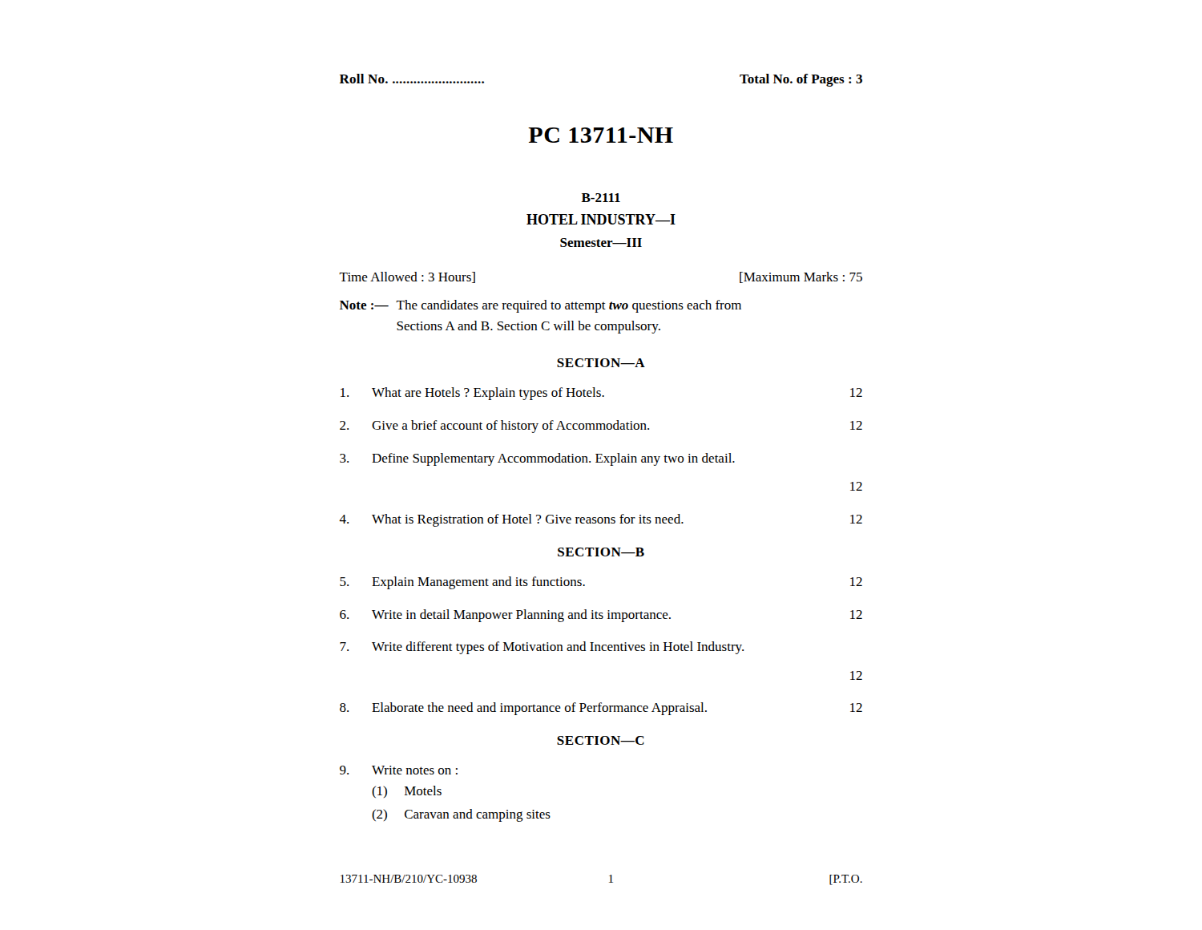Roll No. .......................... Total No. of Pages : 3
PC 13711-NH
B-2111
HOTEL INDUSTRY—I
Semester—III
Time Allowed : 3 Hours] [Maximum Marks : 75
Note :— The candidates are required to attempt two questions each from Sections A and B. Section C will be compulsory.
SECTION—A
1. What are Hotels ? Explain types of Hotels. 12
2. Give a brief account of history of Accommodation. 12
3. Define Supplementary Accommodation. Explain any two in detail.
12
4. What is Registration of Hotel ? Give reasons for its need. 12
SECTION—B
5. Explain Management and its functions. 12
6. Write in detail Manpower Planning and its importance. 12
7. Write different types of Motivation and Incentives in Hotel Industry.
12
8. Elaborate the need and importance of Performance Appraisal. 12
SECTION—C
9. Write notes on : (1) Motels (2) Caravan and camping sites
13711-NH/B/210/YC-10938 1 [P.T.O.